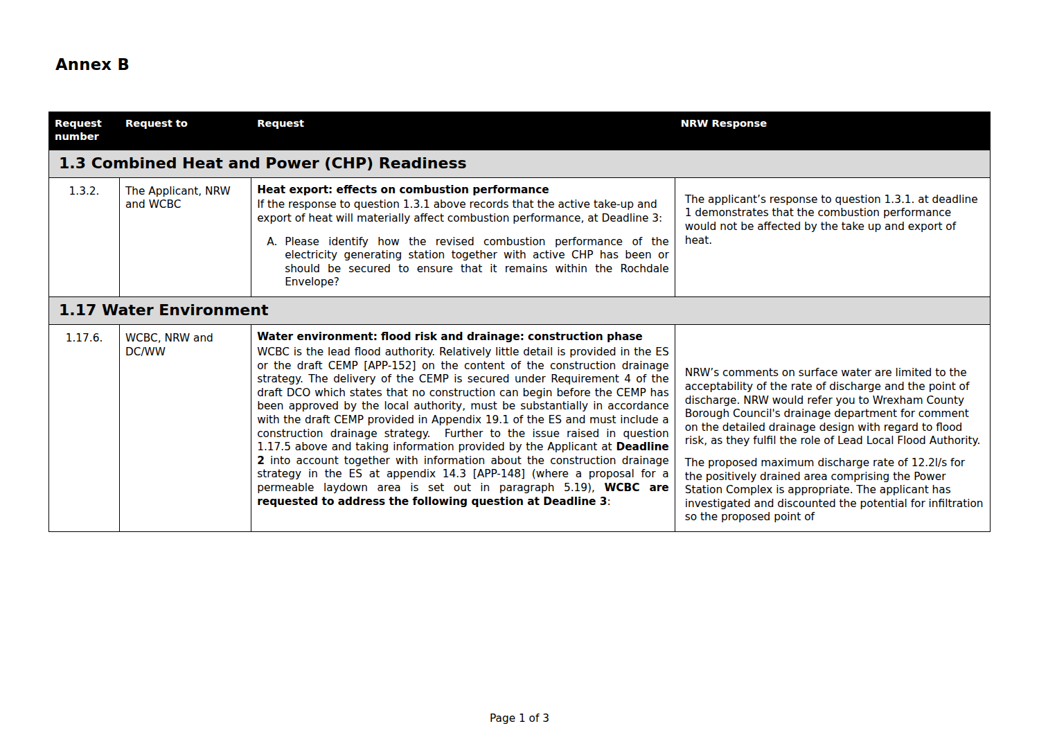Annex B
| Request number | Request to | Request | NRW Response |
| --- | --- | --- | --- |
| 1.3 Combined Heat and Power (CHP) Readiness |
| 1.3.2. | The Applicant, NRW and WCBC | Heat export: effects on combustion performance If the response to question 1.3.1 above records that the active take-up and export of heat will materially affect combustion performance, at Deadline 3: Please identify how the revised combustion performance of the electricity generating station together with active CHP has been or should be secured to ensure that it remains within the Rochdale Envelope? | The applicant’s response to question 1.3.1. at deadline 1 demonstrates that the combustion performance would not be affected by the take up and export of heat. |
| 1.17 Water Environment |
| 1.17.6. | WCBC, NRW and DC/WW | Water environment: flood risk and drainage: construction phase WCBC is the lead flood authority. Relatively little detail is provided in the ES or the draft CEMP [APP-152] on the content of the construction drainage strategy. The delivery of the CEMP is secured under Requirement 4 of the draft DCO which states that no construction can begin before the CEMP has been approved by the local authority, must be substantially in accordance with the draft CEMP provided in Appendix 19.1 of the ES and must include a construction drainage strategy. Further to the issue raised in question 1.17.5 above and taking information provided by the Applicant at Deadline 2 into account together with information about the construction drainage strategy in the ES at appendix 14.3 [APP-148] (where a proposal for a permeable laydown area is set out in paragraph 5.19), WCBC are requested to address the following question at Deadline 3 : | NRW’s comments on surface water are limited to the acceptability of the rate of discharge and the point of discharge. NRW would refer you to Wrexham County Borough Council's drainage department for comment on the detailed drainage design with regard to flood risk, as they fulfil the role of Lead Local Flood Authority. The proposed maximum discharge rate of 12.2l/s for the positively drained area comprising the Power Station Complex is appropriate. The applicant has investigated and discounted the potential for infiltration so the proposed point of |
Page 1 of 3